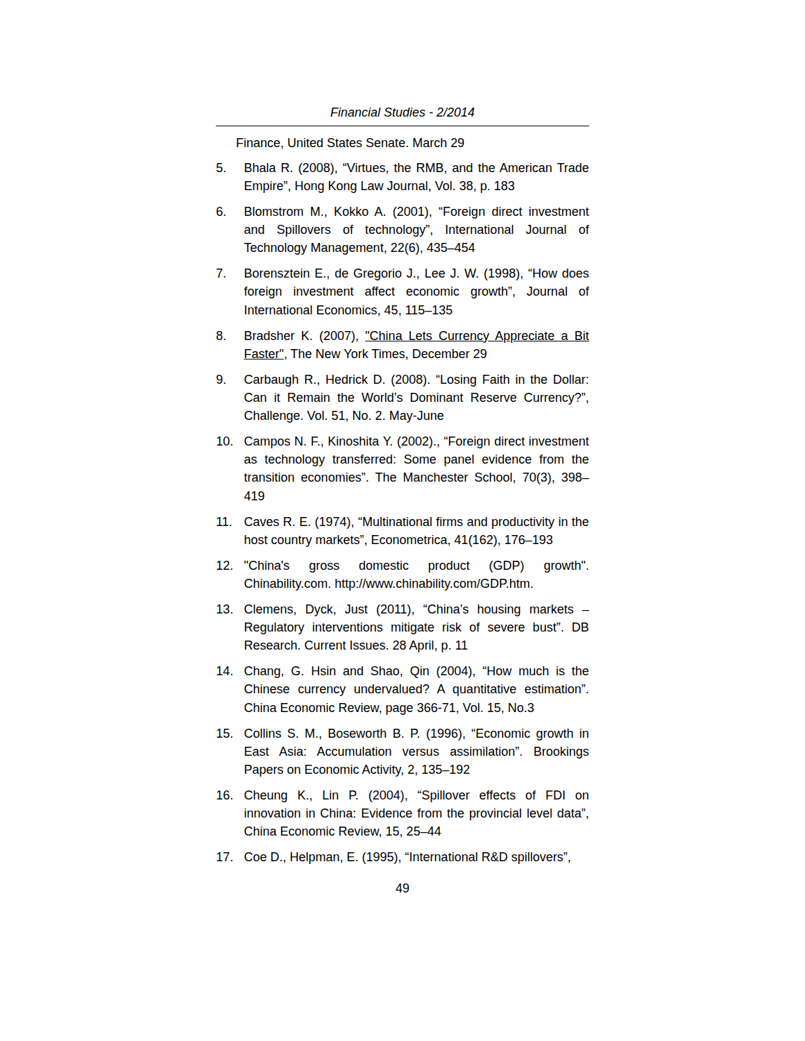Financial Studies - 2/2014
Finance, United States Senate. March 29
5. Bhala R. (2008), “Virtues, the RMB, and the American Trade Empire”, Hong Kong Law Journal, Vol. 38, p. 183
6. Blomstrom M., Kokko A. (2001), “Foreign direct investment and Spillovers of technology”, International Journal of Technology Management, 22(6), 435–454
7. Borensztein E., de Gregorio J., Lee J. W. (1998), “How does foreign investment affect economic growth”, Journal of International Economics, 45, 115–135
8. Bradsher K. (2007), "China Lets Currency Appreciate a Bit Faster", The New York Times, December 29
9. Carbaugh R., Hedrick D. (2008). “Losing Faith in the Dollar: Can it Remain the World’s Dominant Reserve Currency?”, Challenge. Vol. 51, No. 2. May-June
10. Campos N. F., Kinoshita Y. (2002)., “Foreign direct investment as technology transferred: Some panel evidence from the transition economies”. The Manchester School, 70(3), 398–419
11. Caves R. E. (1974), “Multinational firms and productivity in the host country markets”, Econometrica, 41(162), 176–193
12."China's gross domestic product (GDP) growth". Chinability.com. http://www.chinability.com/GDP.htm.
13. Clemens, Dyck, Just (2011), “China’s housing markets – Regulatory interventions mitigate risk of severe bust”. DB Research. Current Issues. 28 April, p. 11
14. Chang, G. Hsin and Shao, Qin (2004), “How much is the Chinese currency undervalued? A quantitative estimation”. China Economic Review, page 366-71, Vol. 15, No.3
15. Collins S. M., Boseworth B. P. (1996), “Economic growth in East Asia: Accumulation versus assimilation”. Brookings Papers on Economic Activity, 2, 135–192
16. Cheung K., Lin P. (2004), “Spillover effects of FDI on innovation in China: Evidence from the provincial level data”, China Economic Review, 15, 25–44
17. Coe D., Helpman, E. (1995), “International R&D spillovers”,
49